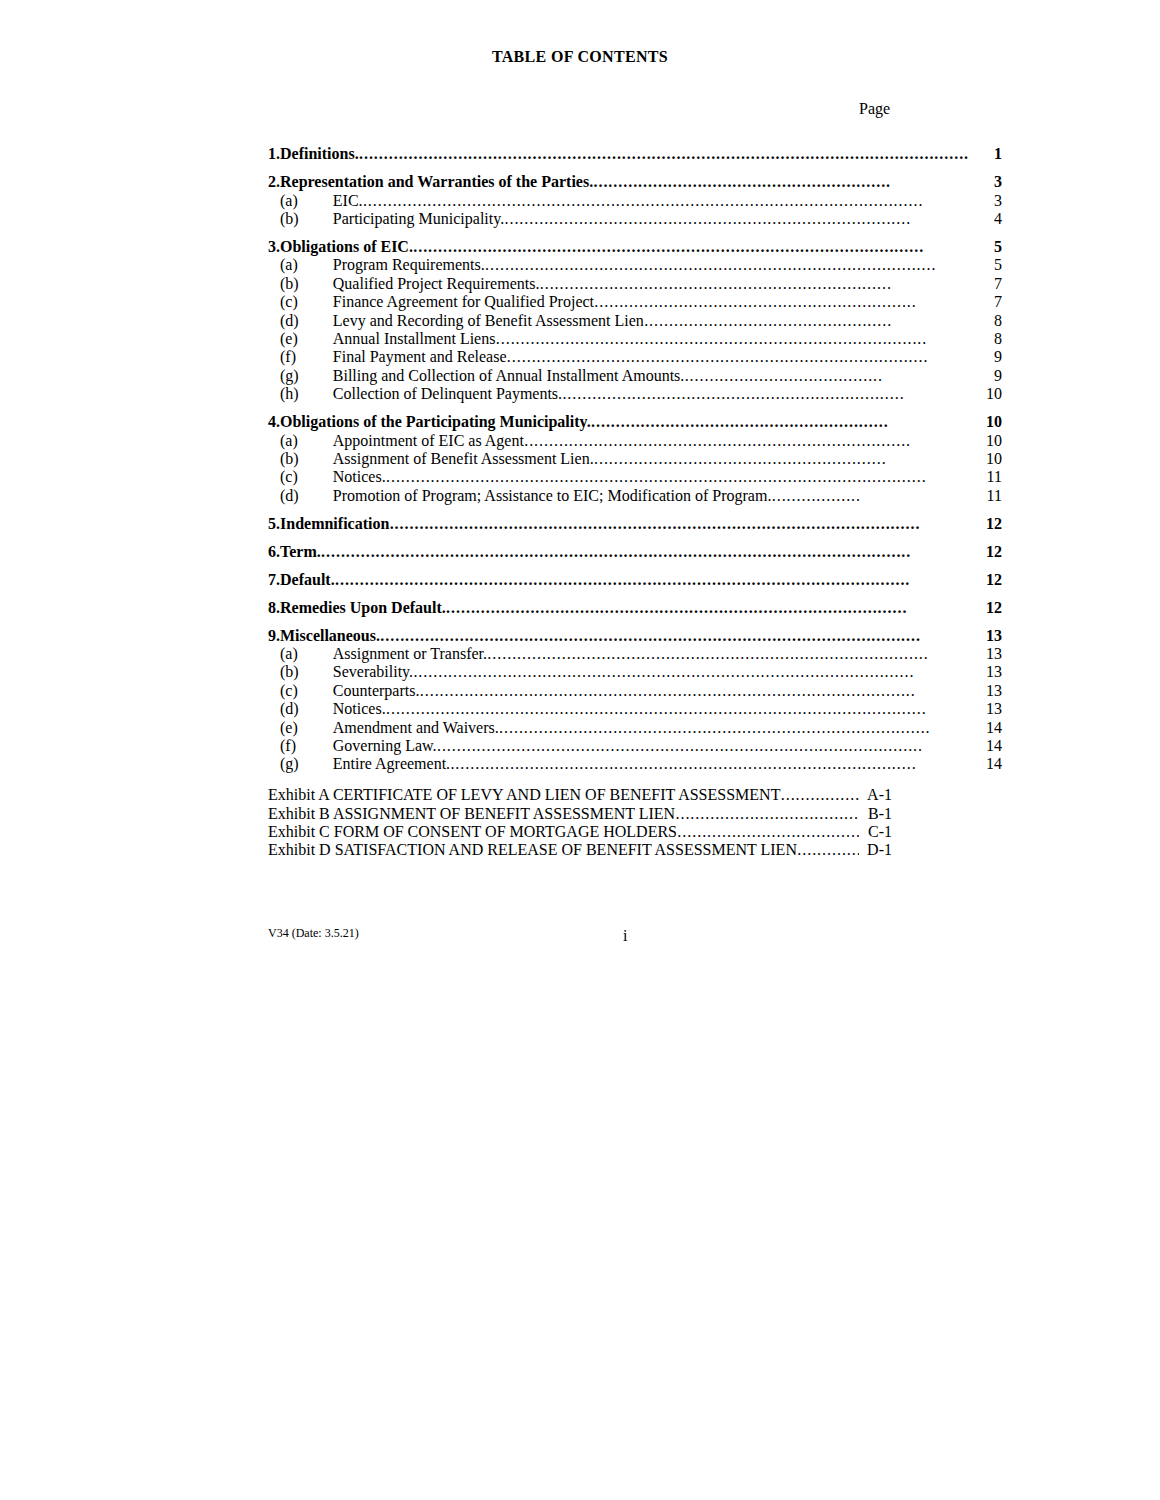TABLE OF CONTENTS
Page
| 1. | Definitions. ........................................................................................................................... 1 |
| 2. | Representation and Warranties of the Parties. ............................................................ 3 |
| | / (a) / EIC. ................................................................................................................. 3 / / (b) / Participating Municipality. .................................................................................. 4 / |
| 3. | Obligations of EIC. ....................................................................................................... 5 |
| | / (a) / Program Requirements. ........................................................................................... 5 / / (b) / Qualified Project Requirements. ....................................................................... 7 / / (c) / Finance Agreement for Qualified Project ................................................................. 7 / / (d) / Levy and Recording of Benefit Assessment Lien .................................................. 8 / / (e) / Annual Installment Liens ....................................................................................... 8 / / (f) / Final Payment and Release ..................................................................................... 9 / / (g) / Billing and Collection of Annual Installment Amounts. ........................................ 9 / / (h) / Collection of Delinquent Payments. ..................................................................... 10 / |
| 4. | Obligations of the Participating Municipality. ............................................................ 10 |
| | / (a) / Appointment of EIC as Agent .............................................................................. 10 / / (b) / Assignment of Benefit Assessment Lien. ........................................................... 10 / / (c) / Notices. ............................................................................................................. 11 / / (d) / Promotion of Program; Assistance to EIC; Modification of Program. .................. 11 / |
| 5. | Indemnification ........................................................................................................... 12 |
| 6. | Term. ....................................................................................................................... 12 |
| 7. | Default. .................................................................................................................... 12 |
| 8. | Remedies Upon Default. ............................................................................................. 12 |
| 9. | Miscellaneous. ............................................................................................................. 13 |
| | / (a) / Assignment or Transfer. ......................................................................................... 13 / / (b) / Severability. ..................................................................................................... 13 / / (c) / Counterparts. .................................................................................................... 13 / / (d) / Notices. ............................................................................................................. 13 / / (e) / Amendment and Waivers. ....................................................................................... 14 / / (f) / Governing Law. .................................................................................................. 14 / / (g) / Entire Agreement. .............................................................................................. 14 / |
Exhibit A CERTIFICATE OF LEVY AND LIEN OF BENEFIT ASSESSMENT ................... A-1
Exhibit B ASSIGNMENT OF BENEFIT ASSESSMENT LIEN ............................................. B-1
Exhibit C FORM OF CONSENT OF MORTGAGE HOLDERS ............................................. C-1
Exhibit D SATISFACTION AND RELEASE OF BENEFIT ASSESSMENT LIEN ............... D-1
V34 (Date: 3.5.21)
i